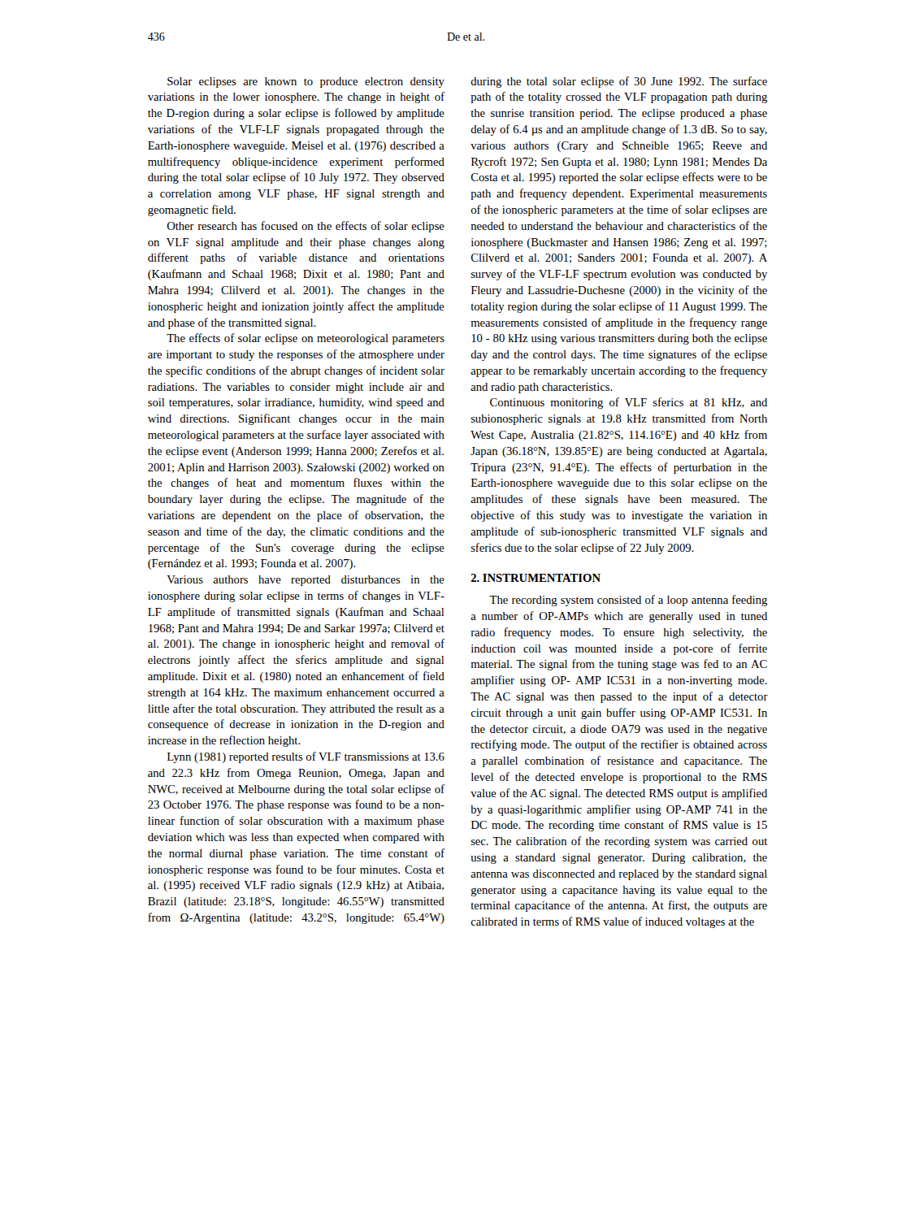436 De et al.
Solar eclipses are known to produce electron density variations in the lower ionosphere. The change in height of the D-region during a solar eclipse is followed by amplitude variations of the VLF-LF signals propagated through the Earth-ionosphere waveguide. Meisel et al. (1976) described a multifrequency oblique-incidence experiment performed during the total solar eclipse of 10 July 1972. They observed a correlation among VLF phase, HF signal strength and geomagnetic field.
Other research has focused on the effects of solar eclipse on VLF signal amplitude and their phase changes along different paths of variable distance and orientations (Kaufmann and Schaal 1968; Dixit et al. 1980; Pant and Mahra 1994; Clilverd et al. 2001). The changes in the ionospheric height and ionization jointly affect the amplitude and phase of the transmitted signal.
The effects of solar eclipse on meteorological parameters are important to study the responses of the atmosphere under the specific conditions of the abrupt changes of incident solar radiations. The variables to consider might include air and soil temperatures, solar irradiance, humidity, wind speed and wind directions. Significant changes occur in the main meteorological parameters at the surface layer associated with the eclipse event (Anderson 1999; Hanna 2000; Zerefos et al. 2001; Aplin and Harrison 2003). Szałowski (2002) worked on the changes of heat and momentum fluxes within the boundary layer during the eclipse. The magnitude of the variations are dependent on the place of observation, the season and time of the day, the climatic conditions and the percentage of the Sun's coverage during the eclipse (Fernández et al. 1993; Founda et al. 2007).
Various authors have reported disturbances in the ionosphere during solar eclipse in terms of changes in VLF-LF amplitude of transmitted signals (Kaufman and Schaal 1968; Pant and Mahra 1994; De and Sarkar 1997a; Clilverd et al. 2001). The change in ionospheric height and removal of electrons jointly affect the sferics amplitude and signal amplitude. Dixit et al. (1980) noted an enhancement of field strength at 164 kHz. The maximum enhancement occurred a little after the total obscuration. They attributed the result as a consequence of decrease in ionization in the D-region and increase in the reflection height.
Lynn (1981) reported results of VLF transmissions at 13.6 and 22.3 kHz from Omega Reunion, Omega, Japan and NWC, received at Melbourne during the total solar eclipse of 23 October 1976. The phase response was found to be a non-linear function of solar obscuration with a maximum phase deviation which was less than expected when compared with the normal diurnal phase variation. The time constant of ionospheric response was found to be four minutes. Costa et al. (1995) received VLF radio signals (12.9 kHz) at Atibaia, Brazil (latitude: 23.18°S, longitude: 46.55°W) transmitted from Ω-Argentina (latitude: 43.2°S, longitude: 65.4°W) during the total solar eclipse of 30 June 1992. The surface path of the totality crossed the VLF propagation path during the sunrise transition period. The eclipse produced a phase delay of 6.4 µs and an amplitude change of 1.3 dB. So to say, various authors (Crary and Schneible 1965; Reeve and Rycroft 1972; Sen Gupta et al. 1980; Lynn 1981; Mendes Da Costa et al. 1995) reported the solar eclipse effects were to be path and frequency dependent. Experimental measurements of the ionospheric parameters at the time of solar eclipses are needed to understand the behaviour and characteristics of the ionosphere (Buckmaster and Hansen 1986; Zeng et al. 1997; Clilverd et al. 2001; Sanders 2001; Founda et al. 2007). A survey of the VLF-LF spectrum evolution was conducted by Fleury and Lassudrie-Duchesne (2000) in the vicinity of the totality region during the solar eclipse of 11 August 1999. The measurements consisted of amplitude in the frequency range 10 - 80 kHz using various transmitters during both the eclipse day and the control days. The time signatures of the eclipse appear to be remarkably uncertain according to the frequency and radio path characteristics.
Continuous monitoring of VLF sferics at 81 kHz, and subionospheric signals at 19.8 kHz transmitted from North West Cape, Australia (21.82°S, 114.16°E) and 40 kHz from Japan (36.18°N, 139.85°E) are being conducted at Agartala, Tripura (23°N, 91.4°E). The effects of perturbation in the Earth-ionosphere waveguide due to this solar eclipse on the amplitudes of these signals have been measured. The objective of this study was to investigate the variation in amplitude of sub-ionospheric transmitted VLF signals and sferics due to the solar eclipse of 22 July 2009.
2. INSTRUMENTATION
The recording system consisted of a loop antenna feeding a number of OP-AMPs which are generally used in tuned radio frequency modes. To ensure high selectivity, the induction coil was mounted inside a pot-core of ferrite material. The signal from the tuning stage was fed to an AC amplifier using OP- AMP IC531 in a non-inverting mode. The AC signal was then passed to the input of a detector circuit through a unit gain buffer using OP-AMP IC531. In the detector circuit, a diode OA79 was used in the negative rectifying mode. The output of the rectifier is obtained across a parallel combination of resistance and capacitance. The level of the detected envelope is proportional to the RMS value of the AC signal. The detected RMS output is amplified by a quasi-logarithmic amplifier using OP-AMP 741 in the DC mode. The recording time constant of RMS value is 15 sec. The calibration of the recording system was carried out using a standard signal generator. During calibration, the antenna was disconnected and replaced by the standard signal generator using a capacitance having its value equal to the terminal capacitance of the antenna. At first, the outputs are calibrated in terms of RMS value of induced voltages at the